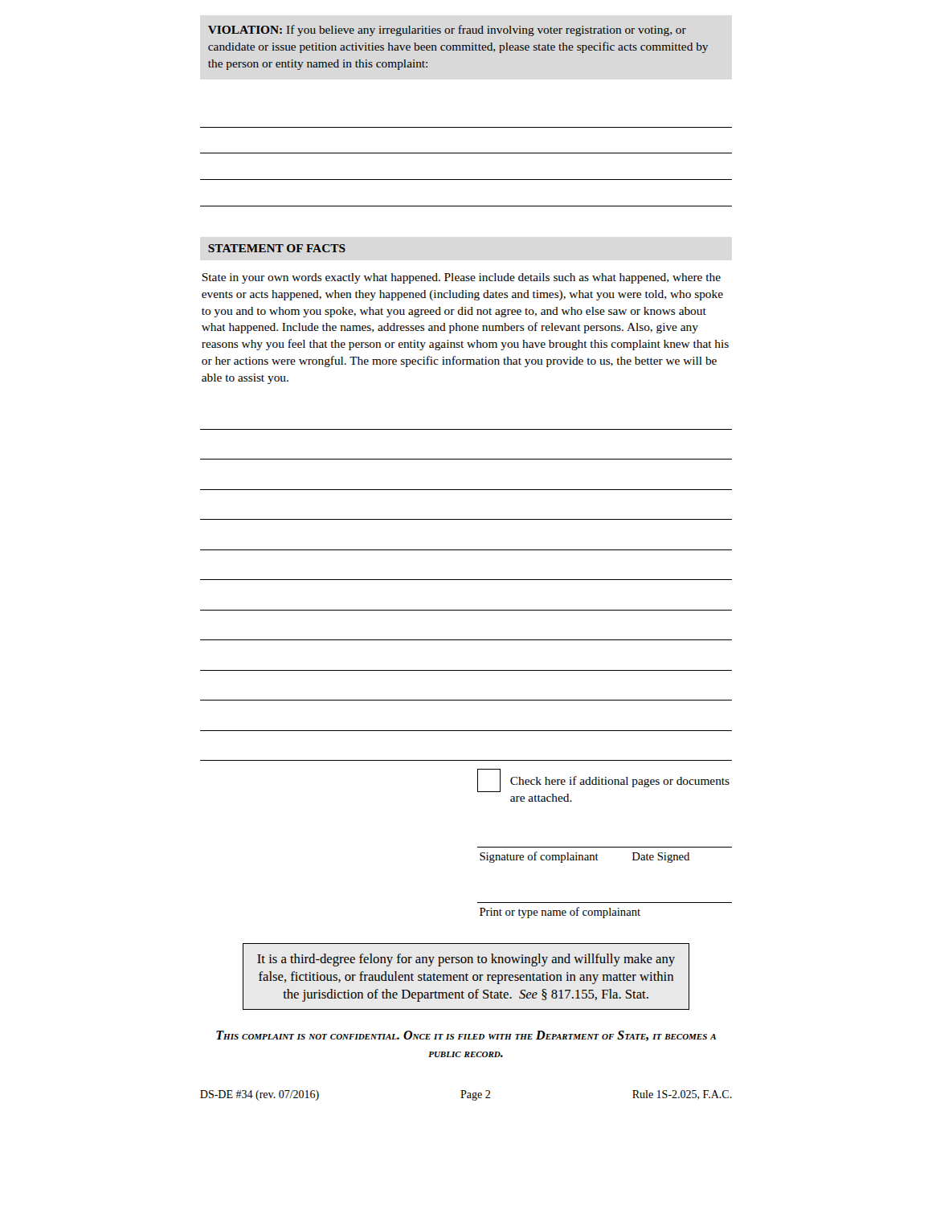VIOLATION: If you believe any irregularities or fraud involving voter registration or voting, or candidate or issue petition activities have been committed, please state the specific acts committed by the person or entity named in this complaint:
STATEMENT OF FACTS
State in your own words exactly what happened. Please include details such as what happened, where the events or acts happened, when they happened (including dates and times), what you were told, who spoke to you and to whom you spoke, what you agreed or did not agree to, and who else saw or knows about what happened. Include the names, addresses and phone numbers of relevant persons. Also, give any reasons why you feel that the person or entity against whom you have brought this complaint knew that his or her actions were wrongful. The more specific information that you provide to us, the better we will be able to assist you.
Check here if additional pages or documents are attached.
Signature of complainant Date Signed
Print or type name of complainant
It is a third-degree felony for any person to knowingly and willfully make any false, fictitious, or fraudulent statement or representation in any matter within the jurisdiction of the Department of State. See § 817.155, Fla. Stat.
This complaint is not confidential. Once it is filed with the Department of State, it becomes a public record.
DS-DE #34 (rev. 07/2016) Page 2 Rule 1S-2.025, F.A.C.